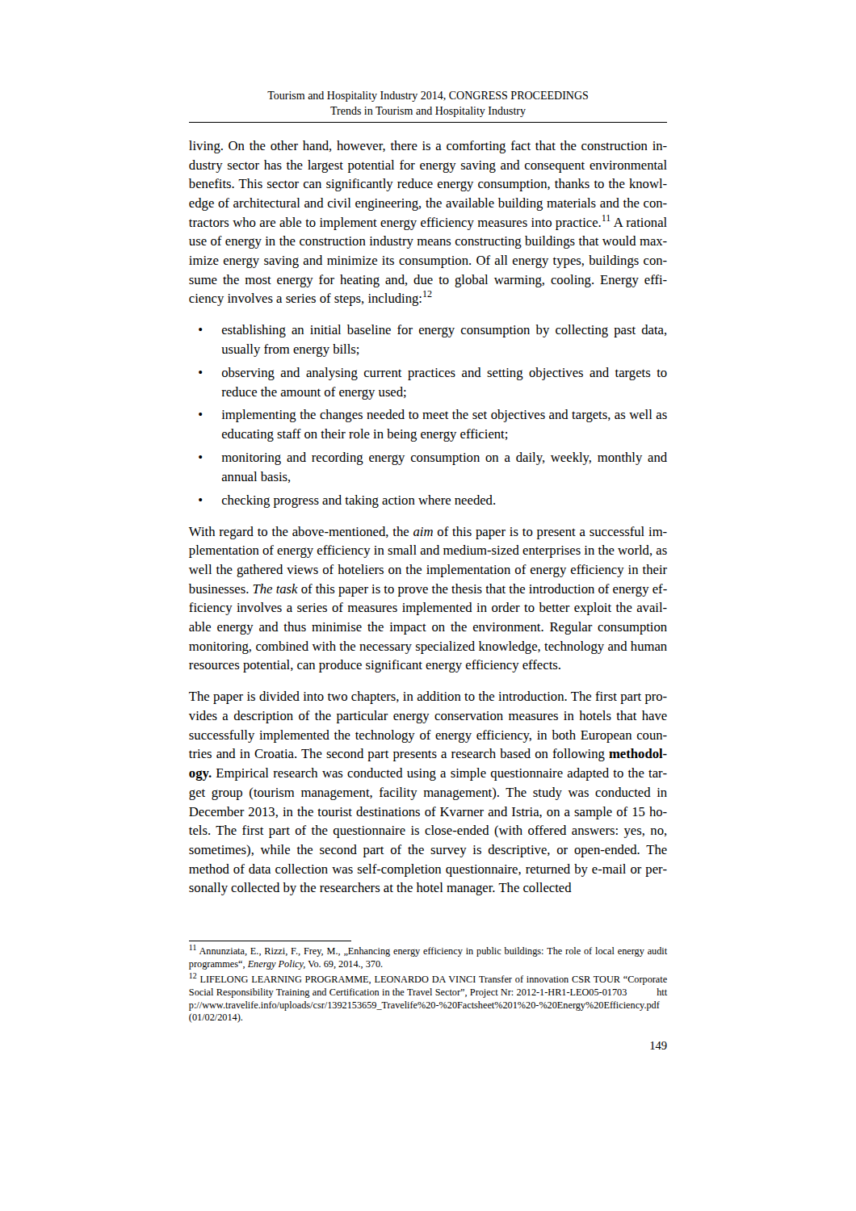Tourism and Hospitality Industry 2014, CONGRESS PROCEEDINGS
Trends in Tourism and Hospitality Industry
living. On the other hand, however, there is a comforting fact that the construction industry sector has the largest potential for energy saving and consequent environmental benefits. This sector can significantly reduce energy consumption, thanks to the knowledge of architectural and civil engineering, the available building materials and the contractors who are able to implement energy efficiency measures into practice.11 A rational use of energy in the construction industry means constructing buildings that would maximize energy saving and minimize its consumption. Of all energy types, buildings consume the most energy for heating and, due to global warming, cooling. Energy efficiency involves a series of steps, including:12
establishing an initial baseline for energy consumption by collecting past data, usually from energy bills;
observing and analysing current practices and setting objectives and targets to reduce the amount of energy used;
implementing the changes needed to meet the set objectives and targets, as well as educating staff on their role in being energy efficient;
monitoring and recording energy consumption on a daily, weekly, monthly and annual basis,
checking progress and taking action where needed.
With regard to the above-mentioned, the aim of this paper is to present a successful implementation of energy efficiency in small and medium-sized enterprises in the world, as well the gathered views of hoteliers on the implementation of energy efficiency in their businesses. The task of this paper is to prove the thesis that the introduction of energy efficiency involves a series of measures implemented in order to better exploit the available energy and thus minimise the impact on the environment. Regular consumption monitoring, combined with the necessary specialized knowledge, technology and human resources potential, can produce significant energy efficiency effects.
The paper is divided into two chapters, in addition to the introduction. The first part provides a description of the particular energy conservation measures in hotels that have successfully implemented the technology of energy efficiency, in both European countries and in Croatia. The second part presents a research based on following methodology. Empirical research was conducted using a simple questionnaire adapted to the target group (tourism management, facility management). The study was conducted in December 2013, in the tourist destinations of Kvarner and Istria, on a sample of 15 hotels. The first part of the questionnaire is close-ended (with offered answers: yes, no, sometimes), while the second part of the survey is descriptive, or open-ended. The method of data collection was self-completion questionnaire, returned by e-mail or personally collected by the researchers at the hotel manager. The collected
11 Annunziata, E., Rizzi, F., Frey, M., „Enhancing energy efficiency in public buildings: The role of local energy audit programmes“, Energy Policy, Vo. 69, 2014., 370.
12 LIFELONG LEARNING PROGRAMME, LEONARDO DA VINCI Transfer of innovation CSR TOUR “Corporate Social Responsibility Training and Certification in the Travel Sector”, Project Nr: 2012-1-HR1-LEO05-01703 http://www.travelife.info/uploads/csr/1392153659_Travelife%20-%20Factsheet%201%20-%20Energy%20Efficiency.pdf (01/02/2014).
149